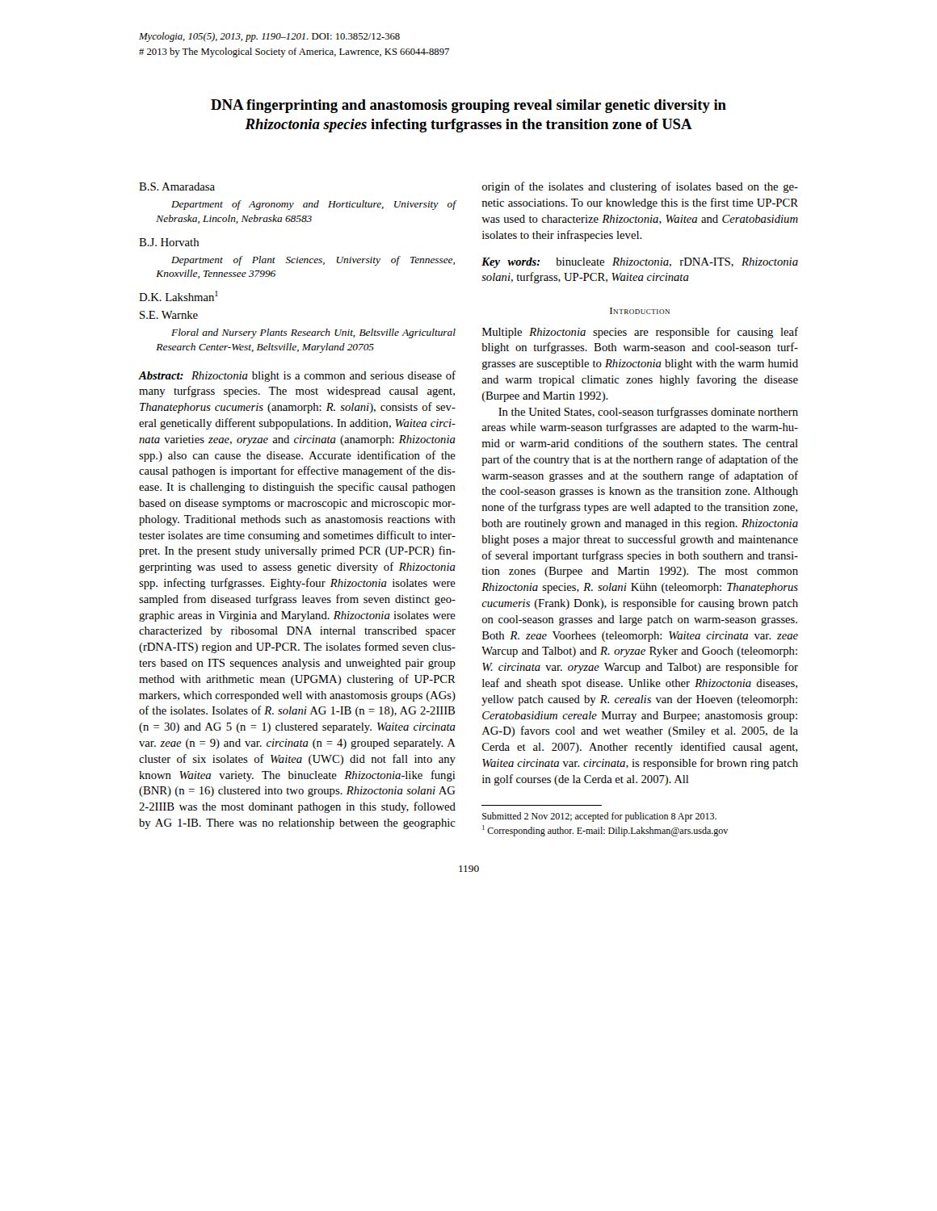Mycologia, 105(5), 2013, pp. 1190–1201. DOI: 10.3852/12-368
# 2013 by The Mycological Society of America, Lawrence, KS 66044-8897
DNA fingerprinting and anastomosis grouping reveal similar genetic diversity in
Rhizoctonia species infecting turfgrasses in the transition zone of USA
B.S. Amaradasa
Department of Agronomy and Horticulture, University of Nebraska, Lincoln, Nebraska 68583
B.J. Horvath
Department of Plant Sciences, University of Tennessee, Knoxville, Tennessee 37996
D.K. Lakshman1
S.E. Warnke
Floral and Nursery Plants Research Unit, Beltsville Agricultural Research Center-West, Beltsville, Maryland 20705
Abstract: Rhizoctonia blight is a common and serious disease of many turfgrass species. The most widespread causal agent, Thanatephorus cucumeris (anamorph: R. solani), consists of several genetically different subpopulations. In addition, Waitea circinata varieties zeae, oryzae and circinata (anamorph: Rhizoctonia spp.) also can cause the disease. Accurate identification of the causal pathogen is important for effective management of the disease. It is challenging to distinguish the specific causal pathogen based on disease symptoms or macroscopic and microscopic morphology. Traditional methods such as anastomosis reactions with tester isolates are time consuming and sometimes difficult to interpret. In the present study universally primed PCR (UP-PCR) fingerprinting was used to assess genetic diversity of Rhizoctonia spp. infecting turfgrasses. Eighty-four Rhizoctonia isolates were sampled from diseased turfgrass leaves from seven distinct geographic areas in Virginia and Maryland. Rhizoctonia isolates were characterized by ribosomal DNA internal transcribed spacer (rDNA-ITS) region and UP-PCR. The isolates formed seven clusters based on ITS sequences analysis and unweighted pair group method with arithmetic mean (UPGMA) clustering of UP-PCR markers, which corresponded well with anastomosis groups (AGs) of the isolates. Isolates of R. solani AG 1-IB (n = 18), AG 2-2IIIB (n = 30) and AG 5 (n = 1) clustered separately. Waitea circinata var. zeae (n = 9) and var. circinata (n = 4) grouped separately. A cluster of six isolates of Waitea (UWC) did not fall into any known Waitea variety. The binucleate Rhizoctonia-like fungi (BNR) (n = 16) clustered into two groups. Rhizoctonia solani AG 2-2IIIB was the most dominant pathogen in this study, followed by AG 1-IB. There was no relationship between the geographic origin of the isolates and clustering of isolates based on the genetic associations. To our knowledge this is the first time UP-PCR was used to characterize Rhizoctonia, Waitea and Ceratobasidium isolates to their infraspecies level.
Key words: binucleate Rhizoctonia, rDNA-ITS, Rhizoctonia solani, turfgrass, UP-PCR, Waitea circinata
Introduction
Multiple Rhizoctonia species are responsible for causing leaf blight on turfgrasses. Both warm-season and cool-season turfgrasses are susceptible to Rhizoctonia blight with the warm humid and warm tropical climatic zones highly favoring the disease (Burpee and Martin 1992).
In the United States, cool-season turfgrasses dominate northern areas while warm-season turfgrasses are adapted to the warm-humid or warm-arid conditions of the southern states. The central part of the country that is at the northern range of adaptation of the warm-season grasses and at the southern range of adaptation of the cool-season grasses is known as the transition zone. Although none of the turfgrass types are well adapted to the transition zone, both are routinely grown and managed in this region. Rhizoctonia blight poses a major threat to successful growth and maintenance of several important turfgrass species in both southern and transition zones (Burpee and Martin 1992). The most common Rhizoctonia species, R. solani Kühn (teleomorph: Thanatephorus cucumeris (Frank) Donk), is responsible for causing brown patch on cool-season grasses and large patch on warm-season grasses. Both R. zeae Voorhees (teleomorph: Waitea circinata var. zeae Warcup and Talbot) and R. oryzae Ryker and Gooch (teleomorph: W. circinata var. oryzae Warcup and Talbot) are responsible for leaf and sheath spot disease. Unlike other Rhizoctonia diseases, yellow patch caused by R. cerealis van der Hoeven (teleomorph: Ceratobasidium cereale Murray and Burpee; anastomosis group: AG-D) favors cool and wet weather (Smiley et al. 2005, de la Cerda et al. 2007). Another recently identified causal agent, Waitea circinata var. circinata, is responsible for brown ring patch in golf courses (de la Cerda et al. 2007). All
Submitted 2 Nov 2012; accepted for publication 8 Apr 2013.
1 Corresponding author. E-mail: Dilip.Lakshman@ars.usda.gov
1190